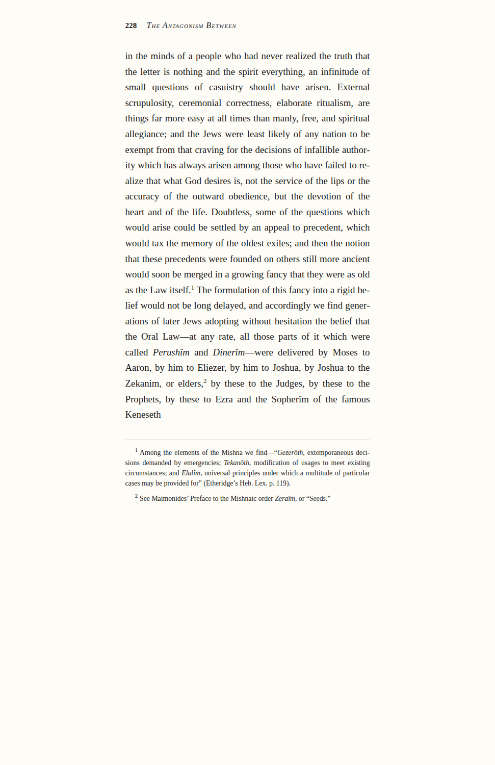228 The Antagonism Between
in the minds of a people who had never realized the truth that the letter is nothing and the spirit everything, an infinitude of small questions of casuistry should have arisen. External scrupulosity, ceremonial correctness, elaborate ritualism, are things far more easy at all times than manly, free, and spiritual allegiance; and the Jews were least likely of any nation to be exempt from that craving for the decisions of infallible authority which has always arisen among those who have failed to realize that what God desires is, not the service of the lips or the accuracy of the outward obedience, but the devotion of the heart and of the life. Doubtless, some of the questions which would arise could be settled by an appeal to precedent, which would tax the memory of the oldest exiles; and then the notion that these precedents were founded on others still more ancient would soon be merged in a growing fancy that they were as old as the Law itself.1 The formulation of this fancy into a rigid belief would not be long delayed, and accordingly we find generations of later Jews adopting without hesitation the belief that the Oral Law—at any rate, all those parts of it which were called Perushîm and Dinerîm—were delivered by Moses to Aaron, by him to Eliezer, by him to Joshua, by Joshua to the Zekanim, or elders,2 by these to the Judges, by these to the Prophets, by these to Ezra and the Sopherîm of the famous Keneseth
1 Among the elements of the Mishna we find—“Gezerôth, extemporaneous decisions demanded by emergencies; Tekanôth, modification of usages to meet existing circumstances; and Elalîm, universal principles under which a multitude of particular cases may be provided for” (Etheridge’s Heb. Lex. p. 119).
2 See Maimonides’ Preface to the Mishnaic order Zeraîm, or “Seeds.”